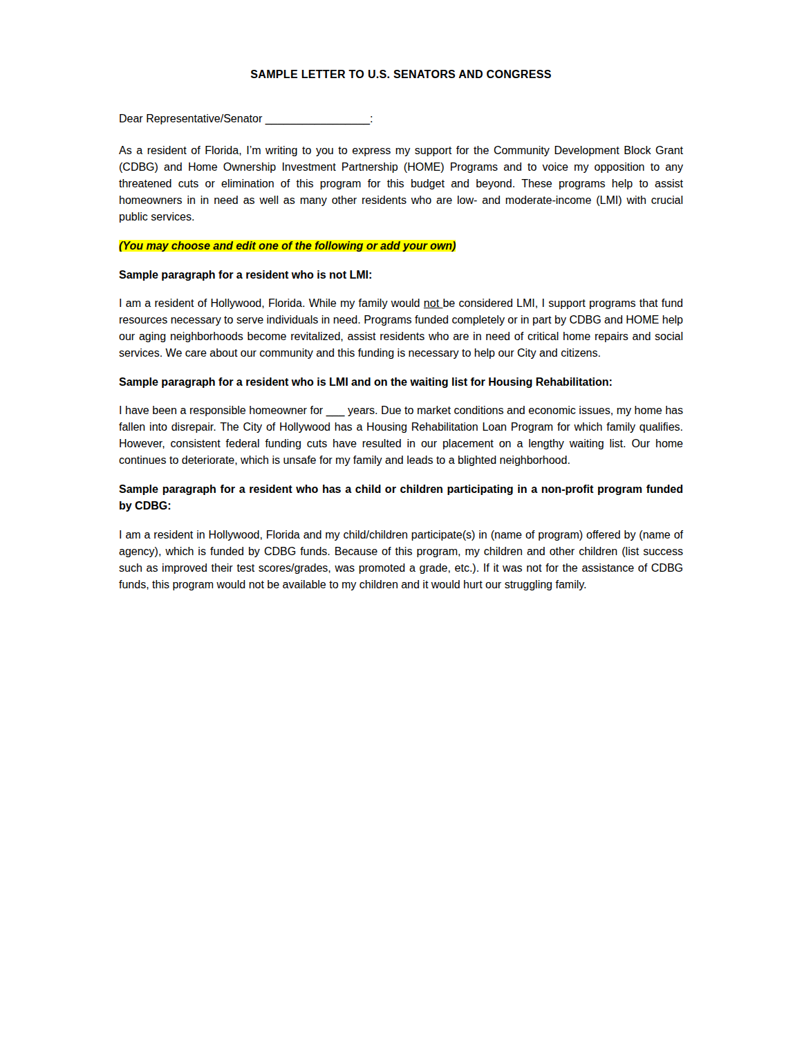Sample Letter to U.S. Senators and Congress
Dear Representative/Senator _________________:
As a resident of Florida, I’m writing to you to express my support for the Community Development Block Grant (CDBG) and Home Ownership Investment Partnership (HOME) Programs and to voice my opposition to any threatened cuts or elimination of this program for this budget and beyond. These programs help to assist homeowners in in need as well as many other residents who are low- and moderate-income (LMI) with crucial public services.
(You may choose and edit one of the following or add your own)
Sample paragraph for a resident who is not LMI:
I am a resident of Hollywood, Florida. While my family would not be considered LMI, I support programs that fund resources necessary to serve individuals in need. Programs funded completely or in part by CDBG and HOME help our aging neighborhoods become revitalized, assist residents who are in need of critical home repairs and social services. We care about our community and this funding is necessary to help our City and citizens.
Sample paragraph for a resident who is LMI and on the waiting list for Housing Rehabilitation:
I have been a responsible homeowner for ___ years. Due to market conditions and economic issues, my home has fallen into disrepair. The City of Hollywood has a Housing Rehabilitation Loan Program for which family qualifies. However, consistent federal funding cuts have resulted in our placement on a lengthy waiting list. Our home continues to deteriorate, which is unsafe for my family and leads to a blighted neighborhood.
Sample paragraph for a resident who has a child or children participating in a non-profit program funded by CDBG:
I am a resident in Hollywood, Florida and my child/children participate(s) in (name of program) offered by (name of agency), which is funded by CDBG funds. Because of this program, my children and other children (list success such as improved their test scores/grades, was promoted a grade, etc.). If it was not for the assistance of CDBG funds, this program would not be available to my children and it would hurt our struggling family.